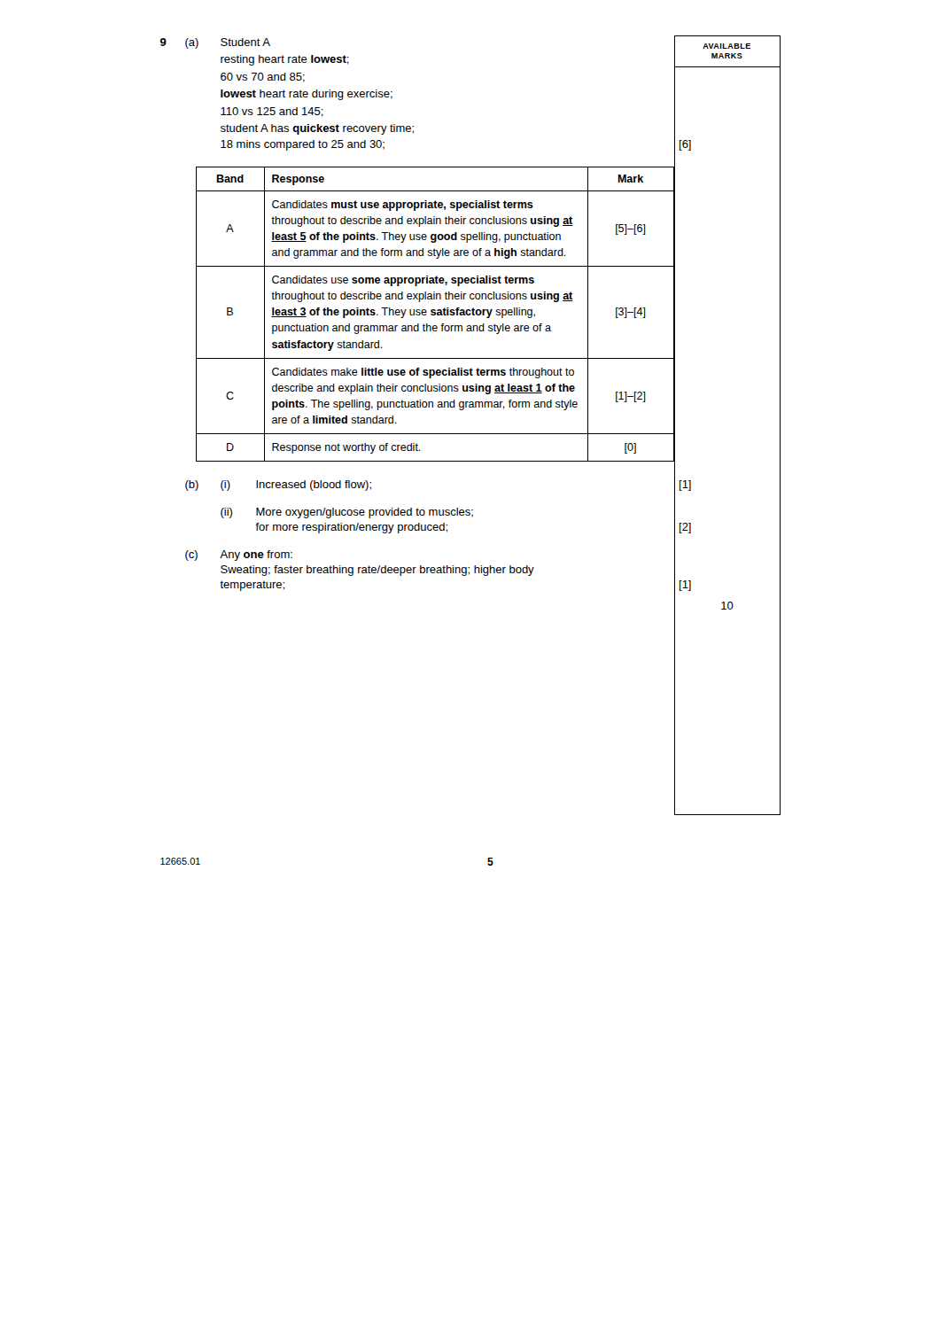AVAILABLE
MARKS
10
9
(a)
Student A
resting heart rate lowest;
60 vs 70 and 85;
lowest heart rate during exercise;
110 vs 125 and 145;
student A has quickest recovery time;
18 mins compared to 25 and 30;
[6]
| Band | Response | Mark |
| --- | --- | --- |
| A | Candidates must use appropriate, specialist terms throughout to describe and explain their conclusions using at least 5 of the points . They use good spelling, punctuation and grammar and the form and style are of a high standard. | [5]–[6] |
| B | Candidates use some appropriate, specialist terms throughout to describe and explain their conclusions using at least 3 of the points . They use satisfactory spelling, punctuation and grammar and the form and style are of a satisfactory standard. | [3]–[4] |
| C | Candidates make little use of specialist terms throughout to describe and explain their conclusions using at least 1 of the points . The spelling, punctuation and grammar, form and style are of a limited standard. | [1]–[2] |
| D | Response not worthy of credit. | [0] |
(b)
(i)
Increased (blood flow);
[1]
(ii)
More oxygen/glucose provided to muscles;
for more respiration/energy produced;
[2]
(c)
Any one from:
Sweating; faster breathing rate/deeper breathing; higher body
temperature;
[1]
12665.01
5